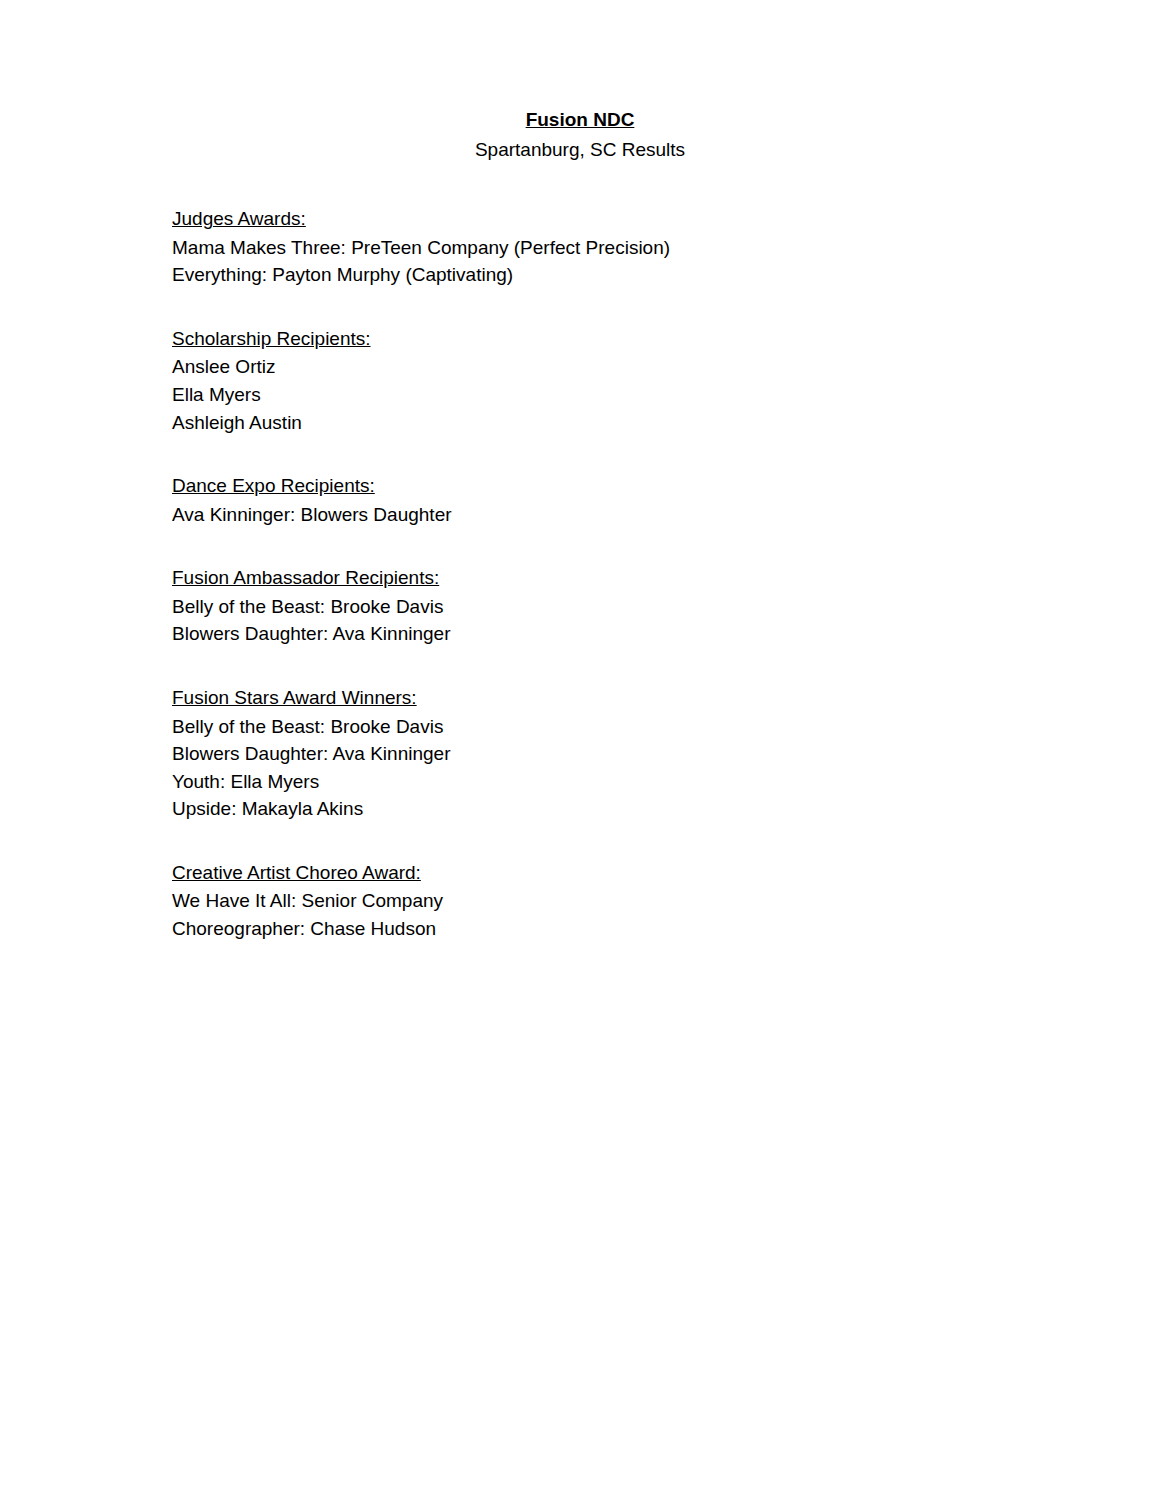Fusion NDC
Spartanburg, SC Results
Judges Awards:
Mama Makes Three: PreTeen Company (Perfect Precision)
Everything: Payton Murphy (Captivating)
Scholarship Recipients:
Anslee Ortiz
Ella Myers
Ashleigh Austin
Dance Expo Recipients:
Ava Kinninger: Blowers Daughter
Fusion Ambassador Recipients:
Belly of the Beast: Brooke Davis
Blowers Daughter: Ava Kinninger
Fusion Stars Award Winners:
Belly of the Beast: Brooke Davis
Blowers Daughter: Ava Kinninger
Youth: Ella Myers
Upside: Makayla Akins
Creative Artist Choreo Award:
We Have It All: Senior Company
Choreographer: Chase Hudson